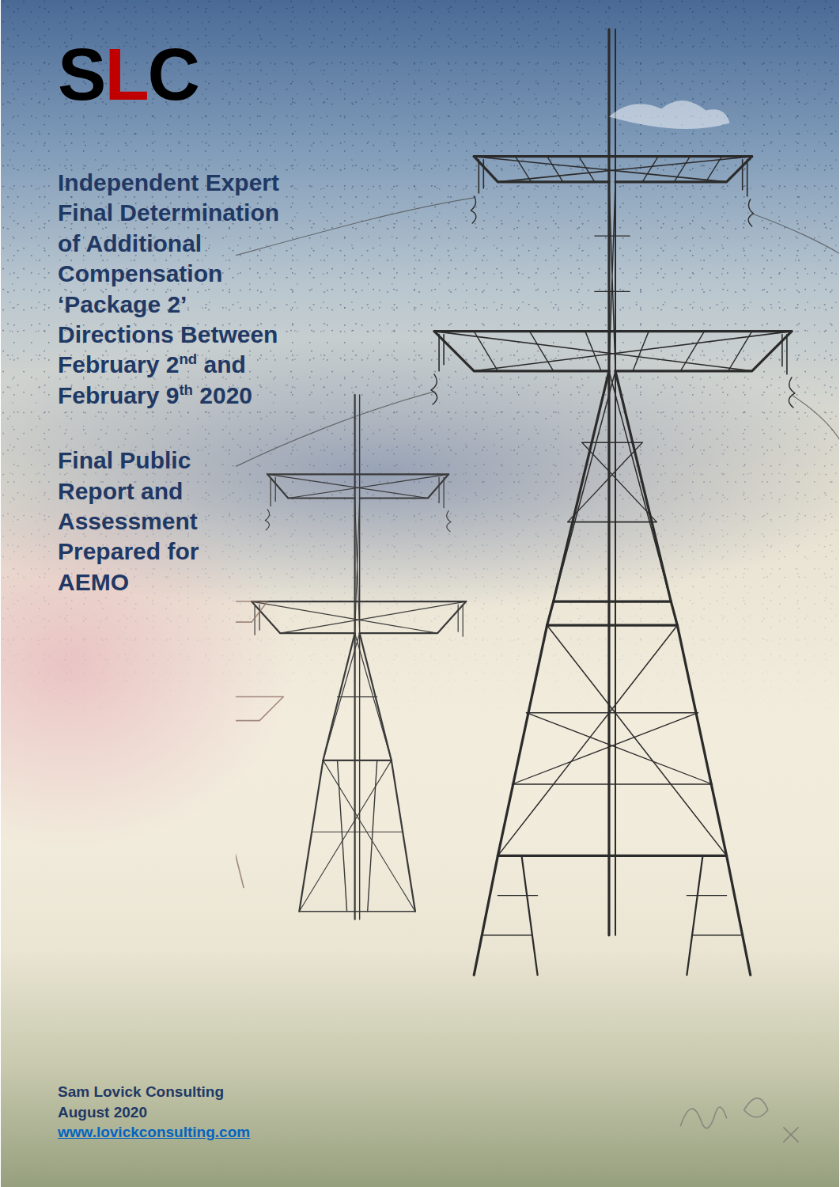SLC
Independent Expert Final Determination of Additional Compensation ‘Package 2’ Directions Between February 2nd and February 9th 2020
Final Public Report and Assessment Prepared for AEMO
Sam Lovick Consulting
August 2020
www.lovickconsulting.com